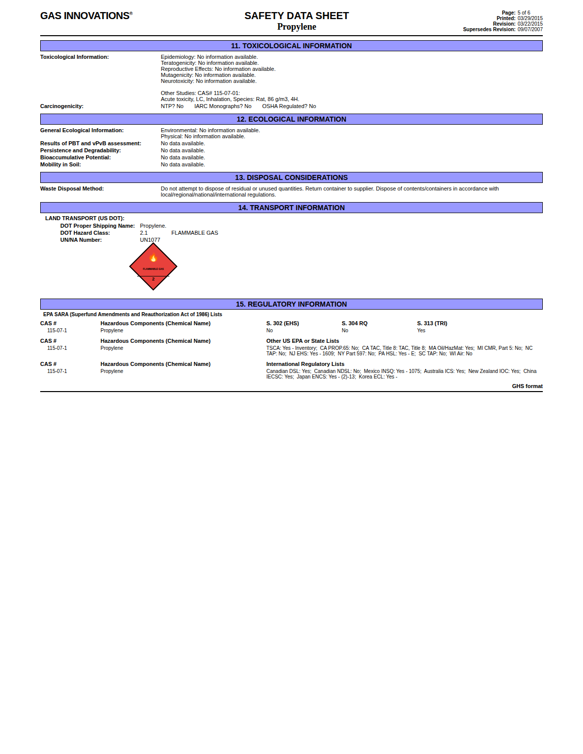GAS INNOVATIONS®
SAFETY DATA SHEET
Propylene
| Page: | 5 of 6 |
| Printed: | 03/29/2015 |
| Revision: | 03/22/2015 |
| Supersedes Revision: | 09/07/2007 |
11. TOXICOLOGICAL INFORMATION
| Toxicological Information: | Epidemiology: No information available. Teratogenicity: No information available. Reproductive Effects: No information available. Mutagenicity: No information available. Neurotoxicity: No information available. Other Studies: CAS# 115-07-01: Acute toxicity, LC, Inhalation, Species: Rat, 86 g/m3, 4H. |
| Carcinogenicity: | NTP? No IARC Monographs? No OSHA Regulated? No |
12. ECOLOGICAL INFORMATION
| General Ecological Information: | Environmental: No information available. Physical: No information available. |
| Results of PBT and vPvB assessment: | No data available. |
| Persistence and Degradability: | No data available. |
| Bioaccumulative Potential: | No data available. |
| Mobility in Soil: | No data available. |
13. DISPOSAL CONSIDERATIONS
| Waste Disposal Method: | Do not attempt to dispose of residual or unused quantities. Return container to supplier. Dispose of contents/containers in accordance with local/regional/national/international regulations. |
14. TRANSPORT INFORMATION
LAND TRANSPORT (US DOT):
| DOT Proper Shipping Name: | Propylene. | |
| DOT Hazard Class: | 2.1 | FLAMMABLE GAS |
| UN/NA Number: | UN1077 | |
🔥
FLAMMABLE GAS
2
15. REGULATORY INFORMATION
EPA SARA (Superfund Amendments and Reauthorization Act of 1986) Lists
| CAS # | Hazardous Components (Chemical Name) | S. 302 (EHS) | S. 304 RQ | S. 313 (TRI) |
| --- | --- | --- | --- | --- |
| 115-07-1 | Propylene | No | No | Yes |
| CAS # | Hazardous Components (Chemical Name) | Other US EPA or State Lists |
| --- | --- | --- |
| 115-07-1 | Propylene | TSCA: Yes - Inventory; CA PROP.65: No; CA TAC, Title 8: TAC, Title 8; MA Oil/HazMat: Yes; MI CMR, Part 5: No; NC TAP: No; NJ EHS: Yes - 1609; NY Part 597: No; PA HSL: Yes - E; SC TAP: No; WI Air: No |
| CAS # | Hazardous Components (Chemical Name) | International Regulatory Lists |
| --- | --- | --- |
| 115-07-1 | Propylene | Canadian DSL: Yes; Canadian NDSL: No; Mexico INSQ: Yes - 1075; Australia ICS: Yes; New Zealand IOC: Yes; China IECSC: Yes; Japan ENCS: Yes - (2)-13; Korea ECL: Yes - |
GHS format